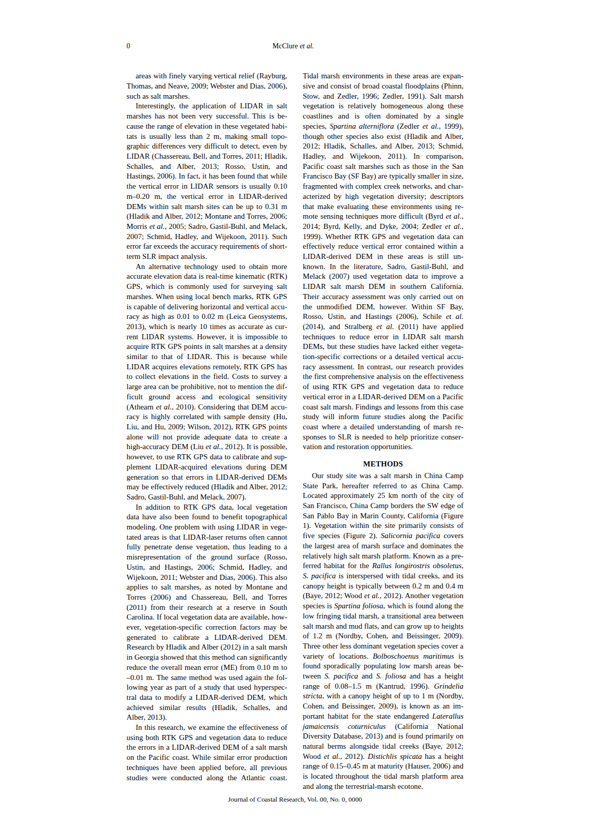0 McClure et al.
areas with finely varying vertical relief (Rayburg, Thomas, and Neave, 2009; Webster and Dias, 2006), such as salt marshes.
Interestingly, the application of LIDAR in salt marshes has not been very successful. This is because the range of elevation in these vegetated habitats is usually less than 2 m, making small topographic differences very difficult to detect, even by LIDAR (Chassereau, Bell, and Torres, 2011; Hladik, Schalles, and Alber, 2013; Rosso, Ustin, and Hastings, 2006). In fact, it has been found that while the vertical error in LIDAR sensors is usually 0.10 m–0.20 m, the vertical error in LIDAR-derived DEMs within salt marsh sites can be up to 0.31 m (Hladik and Alber, 2012; Montane and Torres, 2006; Morris et al., 2005; Sadro, Gastil-Buhl, and Melack, 2007; Schmid, Hadley, and Wijekoon, 2011). Such error far exceeds the accuracy requirements of short-term SLR impact analysis.
An alternative technology used to obtain more accurate elevation data is real-time kinematic (RTK) GPS, which is commonly used for surveying salt marshes. When using local bench marks, RTK GPS is capable of delivering horizontal and vertical accuracy as high as 0.01 to 0.02 m (Leica Geosystems, 2013), which is nearly 10 times as accurate as current LIDAR systems. However, it is impossible to acquire RTK GPS points in salt marshes at a density similar to that of LIDAR. This is because while LIDAR acquires elevations remotely, RTK GPS has to collect elevations in the field. Costs to survey a large area can be prohibitive, not to mention the difficult ground access and ecological sensitivity (Athearn et al., 2010). Considering that DEM accuracy is highly correlated with sample density (Hu, Liu, and Hu, 2009; Wilson, 2012), RTK GPS points alone will not provide adequate data to create a high-accuracy DEM (Liu et al., 2012). It is possible, however, to use RTK GPS data to calibrate and supplement LIDAR-acquired elevations during DEM generation so that errors in LIDAR-derived DEMs may be effectively reduced (Hladik and Alber, 2012; Sadro, Gastil-Buhl, and Melack, 2007).
In addition to RTK GPS data, local vegetation data have also been found to benefit topographical modeling. One problem with using LIDAR in vegetated areas is that LIDAR-laser returns often cannot fully penetrate dense vegetation, thus leading to a misrepresentation of the ground surface (Rosso, Ustin, and Hastings, 2006; Schmid, Hadley, and Wijekoon, 2011; Webster and Dias, 2006). This also applies to salt marshes, as noted by Montane and Torres (2006) and Chassereau, Bell, and Torres (2011) from their research at a reserve in South Carolina. If local vegetation data are available, however, vegetation-specific correction factors may be generated to calibrate a LIDAR-derived DEM. Research by Hladik and Alber (2012) in a salt marsh in Georgia showed that this method can significantly reduce the overall mean error (ME) from 0.10 m to –0.01 m. The same method was used again the following year as part of a study that used hyperspectral data to modify a LIDAR-derived DEM, which achieved similar results (Hladik, Schalles, and Alber, 2013).
In this research, we examine the effectiveness of using both RTK GPS and vegetation data to reduce the errors in a LIDAR-derived DEM of a salt marsh on the Pacific coast. While similar error production techniques have been applied before, all previous studies were conducted along the Atlantic coast. Tidal marsh environments in these areas are expansive and consist of broad coastal floodplains (Phinn, Stow, and Zedler, 1996; Zedler, 1991). Salt marsh vegetation is relatively homogeneous along these coastlines and is often dominated by a single species, Spartina alterniflora (Zedler et al., 1999), though other species also exist (Hladik and Alber, 2012; Hladik, Schalles, and Alber, 2013; Schmid, Hadley, and Wijekoon, 2011). In comparison, Pacific coast salt marshes such as those in the San Francisco Bay (SF Bay) are typically smaller in size, fragmented with complex creek networks, and characterized by high vegetation diversity; descriptors that make evaluating these environments using remote sensing techniques more difficult (Byrd et al., 2014; Byrd, Kelly, and Dyke, 2004; Zedler et al., 1999). Whether RTK GPS and vegetation data can effectively reduce vertical error contained within a LIDAR-derived DEM in these areas is still unknown. In the literature, Sadro, Gastil-Buhl, and Melack (2007) used vegetation data to improve a LIDAR salt marsh DEM in southern California. Their accuracy assessment was only carried out on the unmodified DEM, however. Within SF Bay, Rosso, Ustin, and Hastings (2006), Schile et al. (2014), and Stralberg et al. (2011) have applied techniques to reduce error in LIDAR salt marsh DEMs, but these studies have lacked either vegetation-specific corrections or a detailed vertical accuracy assessment. In contrast, our research provides the first comprehensive analysis on the effectiveness of using RTK GPS and vegetation data to reduce vertical error in a LIDAR-derived DEM on a Pacific coast salt marsh. Findings and lessons from this case study will inform future studies along the Pacific coast where a detailed understanding of marsh responses to SLR is needed to help prioritize conservation and restoration opportunities.
METHODS
Our study site was a salt marsh in China Camp State Park, hereafter referred to as China Camp. Located approximately 25 km north of the city of San Francisco, China Camp borders the SW edge of San Pablo Bay in Marin County, California (Figure 1). Vegetation within the site primarily consists of five species (Figure 2). Salicornia pacifica covers the largest area of marsh surface and dominates the relatively high salt marsh platform. Known as a preferred habitat for the Rallus longirostris obsoletus, S. pacifica is interspersed with tidal creeks, and its canopy height is typically between 0.2 m and 0.4 m (Baye, 2012; Wood et al., 2012). Another vegetation species is Spartina foliosa, which is found along the low fringing tidal marsh, a transitional area between salt marsh and mud flats, and can grow up to heights of 1.2 m (Nordby, Cohen, and Beissinger, 2009). Three other less dominant vegetation species cover a variety of locations. Bolboschoenus maritimus is found sporadically populating low marsh areas between S. pacifica and S. foliosa and has a height range of 0.08–1.5 m (Kantrud, 1996). Grindelia stricta, with a canopy height of up to 1 m (Nordby, Cohen, and Beissinger, 2009), is known as an important habitat for the state endangered Laterallus jamaicensis coturniculus (California National Diversity Database, 2013) and is found primarily on natural berms alongside tidal creeks (Baye, 2012; Wood et al., 2012). Distichlis spicata has a height range of 0.15–0.45 m at maturity (Hauser, 2006) and is located throughout the tidal marsh platform area and along the terrestrial-marsh ecotone.
Journal of Coastal Research, Vol. 00, No. 0, 0000